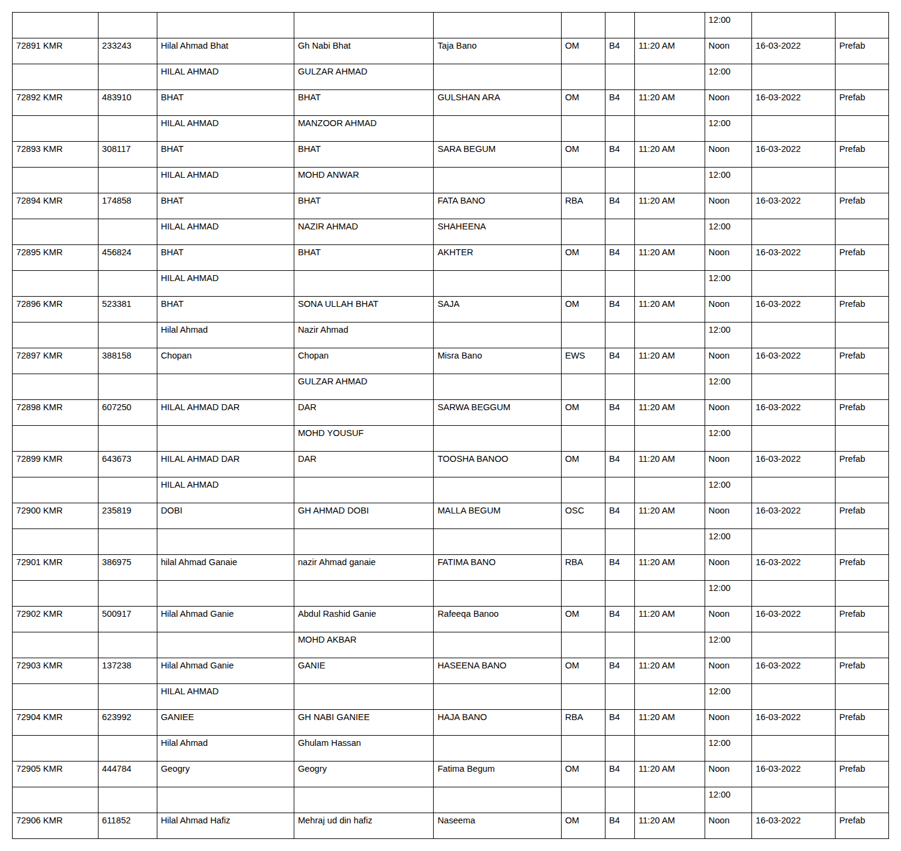| | | | | | | | | 12:00 | | |
| 72891 KMR | 233243 | Hilal Ahmad Bhat | Gh Nabi Bhat | Taja Bano | OM | B4 | 11:20 AM | Noon | 16-03-2022 | Prefab |
| | | HILAL AHMAD | GULZAR AHMAD | | | | | 12:00 | | |
| 72892 KMR | 483910 | BHAT | BHAT | GULSHAN ARA | OM | B4 | 11:20 AM | Noon | 16-03-2022 | Prefab |
| | | HILAL AHMAD | MANZOOR AHMAD | | | | | 12:00 | | |
| 72893 KMR | 308117 | BHAT | BHAT | SARA BEGUM | OM | B4 | 11:20 AM | Noon | 16-03-2022 | Prefab |
| | | HILAL AHMAD | MOHD ANWAR | | | | | 12:00 | | |
| 72894 KMR | 174858 | BHAT | BHAT | FATA BANO | RBA | B4 | 11:20 AM | Noon | 16-03-2022 | Prefab |
| | | HILAL AHMAD | NAZIR AHMAD | SHAHEENA | | | | 12:00 | | |
| 72895 KMR | 456824 | BHAT | BHAT | AKHTER | OM | B4 | 11:20 AM | Noon | 16-03-2022 | Prefab |
| | | HILAL AHMAD | | | | | | 12:00 | | |
| 72896 KMR | 523381 | BHAT | SONA ULLAH BHAT | SAJA | OM | B4 | 11:20 AM | Noon | 16-03-2022 | Prefab |
| | | Hilal Ahmad | Nazir Ahmad | | | | | 12:00 | | |
| 72897 KMR | 388158 | Chopan | Chopan | Misra Bano | EWS | B4 | 11:20 AM | Noon | 16-03-2022 | Prefab |
| | | | GULZAR AHMAD | | | | | 12:00 | | |
| 72898 KMR | 607250 | HILAL AHMAD DAR | DAR | SARWA BEGGUM | OM | B4 | 11:20 AM | Noon | 16-03-2022 | Prefab |
| | | | MOHD YOUSUF | | | | | 12:00 | | |
| 72899 KMR | 643673 | HILAL AHMAD DAR | DAR | TOOSHA BANOO | OM | B4 | 11:20 AM | Noon | 16-03-2022 | Prefab |
| | | HILAL AHMAD | | | | | | 12:00 | | |
| 72900 KMR | 235819 | DOBI | GH AHMAD DOBI | MALLA BEGUM | OSC | B4 | 11:20 AM | Noon | 16-03-2022 | Prefab |
| | | | | | | | | 12:00 | | |
| 72901 KMR | 386975 | hilal Ahmad Ganaie | nazir Ahmad ganaie | FATIMA BANO | RBA | B4 | 11:20 AM | Noon | 16-03-2022 | Prefab |
| | | | | | | | | 12:00 | | |
| 72902 KMR | 500917 | Hilal Ahmad Ganie | Abdul Rashid Ganie | Rafeeqa Banoo | OM | B4 | 11:20 AM | Noon | 16-03-2022 | Prefab |
| | | | MOHD AKBAR | | | | | 12:00 | | |
| 72903 KMR | 137238 | Hilal Ahmad Ganie | GANIE | HASEENA BANO | OM | B4 | 11:20 AM | Noon | 16-03-2022 | Prefab |
| | | HILAL AHMAD | | | | | | 12:00 | | |
| 72904 KMR | 623992 | GANIEE | GH NABI GANIEE | HAJA BANO | RBA | B4 | 11:20 AM | Noon | 16-03-2022 | Prefab |
| | | Hilal Ahmad | Ghulam Hassan | | | | | 12:00 | | |
| 72905 KMR | 444784 | Geogry | Geogry | Fatima Begum | OM | B4 | 11:20 AM | Noon | 16-03-2022 | Prefab |
| | | | | | | | | 12:00 | | |
| 72906 KMR | 611852 | Hilal Ahmad Hafiz | Mehraj ud din hafiz | Naseema | OM | B4 | 11:20 AM | Noon | 16-03-2022 | Prefab |